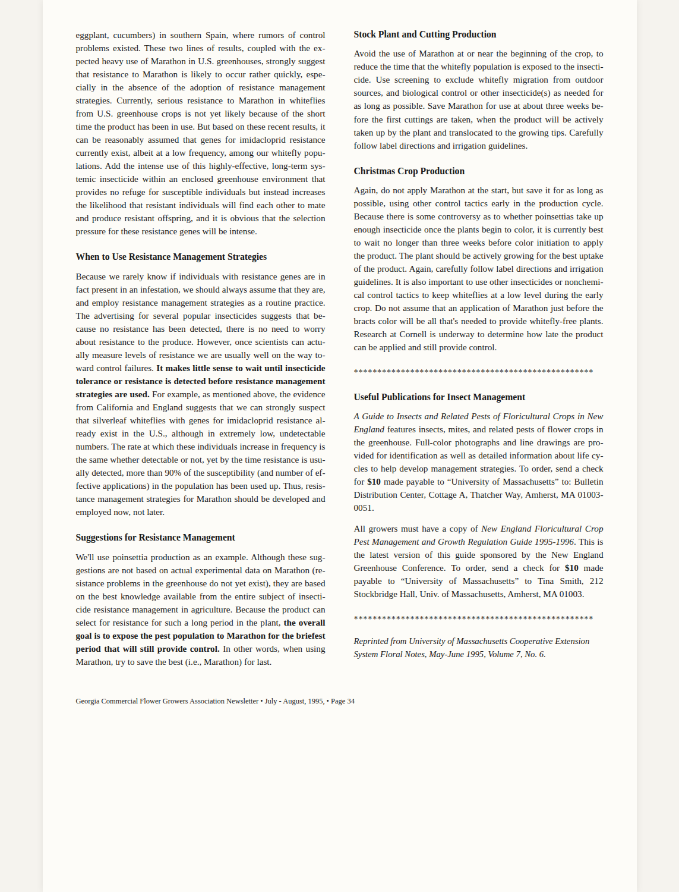eggplant, cucumbers) in southern Spain, where rumors of control problems existed. These two lines of results, coupled with the expected heavy use of Marathon in U.S. greenhouses, strongly suggest that resistance to Marathon is likely to occur rather quickly, especially in the absence of the adoption of resistance management strategies. Currently, serious resistance to Marathon in whiteflies from U.S. greenhouse crops is not yet likely because of the short time the product has been in use. But based on these recent results, it can be reasonably assumed that genes for imidacloprid resistance currently exist, albeit at a low frequency, among our whitefly populations. Add the intense use of this highly-effective, long-term systemic insecticide within an enclosed greenhouse environment that provides no refuge for susceptible individuals but instead increases the likelihood that resistant individuals will find each other to mate and produce resistant offspring, and it is obvious that the selection pressure for these resistance genes will be intense.
When to Use Resistance Management Strategies
Because we rarely know if individuals with resistance genes are in fact present in an infestation, we should always assume that they are, and employ resistance management strategies as a routine practice. The advertising for several popular insecticides suggests that because no resistance has been detected, there is no need to worry about resistance to the produce. However, once scientists can actually measure levels of resistance we are usually well on the way toward control failures. It makes little sense to wait until insecticide tolerance or resistance is detected before resistance management strategies are used. For example, as mentioned above, the evidence from California and England suggests that we can strongly suspect that silverleaf whiteflies with genes for imidacloprid resistance already exist in the U.S., although in extremely low, undetectable numbers. The rate at which these individuals increase in frequency is the same whether detectable or not, yet by the time resistance is usually detected, more than 90% of the susceptibility (and number of effective applications) in the population has been used up. Thus, resistance management strategies for Marathon should be developed and employed now, not later.
Suggestions for Resistance Management
We'll use poinsettia production as an example. Although these suggestions are not based on actual experimental data on Marathon (resistance problems in the greenhouse do not yet exist), they are based on the best knowledge available from the entire subject of insecticide resistance management in agriculture. Because the product can select for resistance for such a long period in the plant, the overall goal is to expose the pest population to Marathon for the briefest period that will still provide control. In other words, when using Marathon, try to save the best (i.e., Marathon) for last.
Stock Plant and Cutting Production
Avoid the use of Marathon at or near the beginning of the crop, to reduce the time that the whitefly population is exposed to the insecticide. Use screening to exclude whitefly migration from outdoor sources, and biological control or other insecticide(s) as needed for as long as possible. Save Marathon for use at about three weeks before the first cuttings are taken, when the product will be actively taken up by the plant and translocated to the growing tips. Carefully follow label directions and irrigation guidelines.
Christmas Crop Production
Again, do not apply Marathon at the start, but save it for as long as possible, using other control tactics early in the production cycle. Because there is some controversy as to whether poinsettias take up enough insecticide once the plants begin to color, it is currently best to wait no longer than three weeks before color initiation to apply the product. The plant should be actively growing for the best uptake of the product. Again, carefully follow label directions and irrigation guidelines. It is also important to use other insecticides or nonchemical control tactics to keep whiteflies at a low level during the early crop. Do not assume that an application of Marathon just before the bracts color will be all that's needed to provide whitefly-free plants. Research at Cornell is underway to determine how late the product can be applied and still provide control.
***************************************************
Useful Publications for Insect Management
A Guide to Insects and Related Pests of Floricultural Crops in New England features insects, mites, and related pests of flower crops in the greenhouse. Full-color photographs and line drawings are provided for identification as well as detailed information about life cycles to help develop management strategies. To order, send a check for $10 made payable to “University of Massachusetts” to: Bulletin Distribution Center, Cottage A, Thatcher Way, Amherst, MA 01003-0051.
All growers must have a copy of New England Floricultural Crop Pest Management and Growth Regulation Guide 1995-1996. This is the latest version of this guide sponsored by the New England Greenhouse Conference. To order, send a check for $10 made payable to “University of Massachusetts” to Tina Smith, 212 Stockbridge Hall, Univ. of Massachusetts, Amherst, MA 01003.
***************************************************
Reprinted from University of Massachusetts Cooperative Extension System Floral Notes, May-June 1995, Volume 7, No. 6.
Georgia Commercial Flower Growers Association Newsletter • July - August, 1995, • Page 34